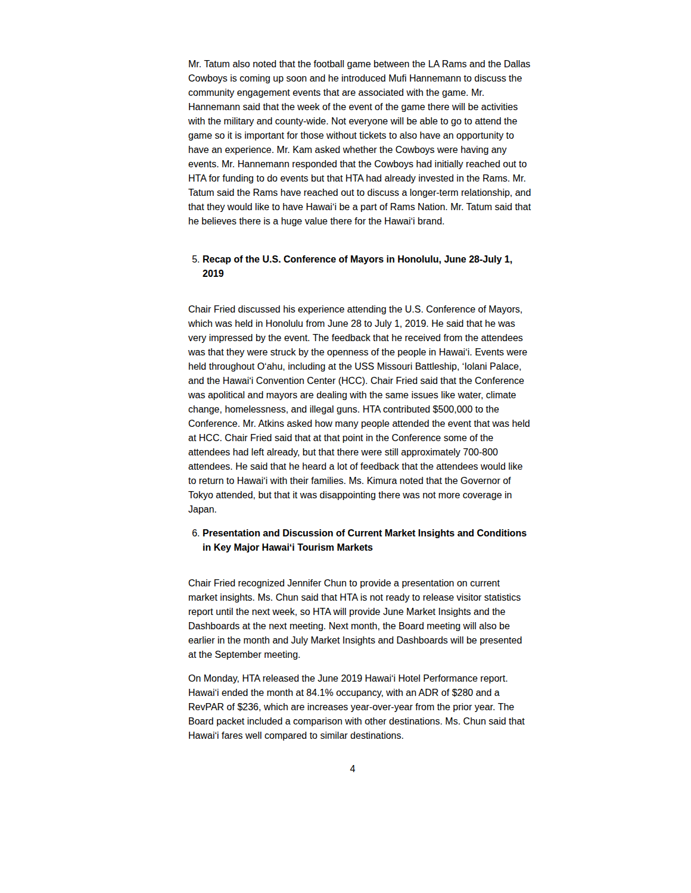Mr. Tatum also noted that the football game between the LA Rams and the Dallas Cowboys is coming up soon and he introduced Mufi Hannemann to discuss the community engagement events that are associated with the game. Mr. Hannemann said that the week of the event of the game there will be activities with the military and county-wide. Not everyone will be able to go to attend the game so it is important for those without tickets to also have an opportunity to have an experience. Mr. Kam asked whether the Cowboys were having any events. Mr. Hannemann responded that the Cowboys had initially reached out to HTA for funding to do events but that HTA had already invested in the Rams. Mr. Tatum said the Rams have reached out to discuss a longer-term relationship, and that they would like to have Hawaiʻi be a part of Rams Nation. Mr. Tatum said that he believes there is a huge value there for the Hawaiʻi brand.
Recap of the U.S. Conference of Mayors in Honolulu, June 28-July 1, 2019
Chair Fried discussed his experience attending the U.S. Conference of Mayors, which was held in Honolulu from June 28 to July 1, 2019. He said that he was very impressed by the event. The feedback that he received from the attendees was that they were struck by the openness of the people in Hawaiʻi. Events were held throughout Oʻahu, including at the USS Missouri Battleship, ʻIolani Palace, and the Hawaiʻi Convention Center (HCC). Chair Fried said that the Conference was apolitical and mayors are dealing with the same issues like water, climate change, homelessness, and illegal guns. HTA contributed $500,000 to the Conference. Mr. Atkins asked how many people attended the event that was held at HCC. Chair Fried said that at that point in the Conference some of the attendees had left already, but that there were still approximately 700-800 attendees. He said that he heard a lot of feedback that the attendees would like to return to Hawaiʻi with their families. Ms. Kimura noted that the Governor of Tokyo attended, but that it was disappointing there was not more coverage in Japan.
Presentation and Discussion of Current Market Insights and Conditions in Key Major Hawaiʻi Tourism Markets
Chair Fried recognized Jennifer Chun to provide a presentation on current market insights. Ms. Chun said that HTA is not ready to release visitor statistics report until the next week, so HTA will provide June Market Insights and the Dashboards at the next meeting. Next month, the Board meeting will also be earlier in the month and July Market Insights and Dashboards will be presented at the September meeting.
On Monday, HTA released the June 2019 Hawaiʻi Hotel Performance report. Hawaiʻi ended the month at 84.1% occupancy, with an ADR of $280 and a RevPAR of $236, which are increases year-over-year from the prior year. The Board packet included a comparison with other destinations. Ms. Chun said that Hawaiʻi fares well compared to similar destinations.
4